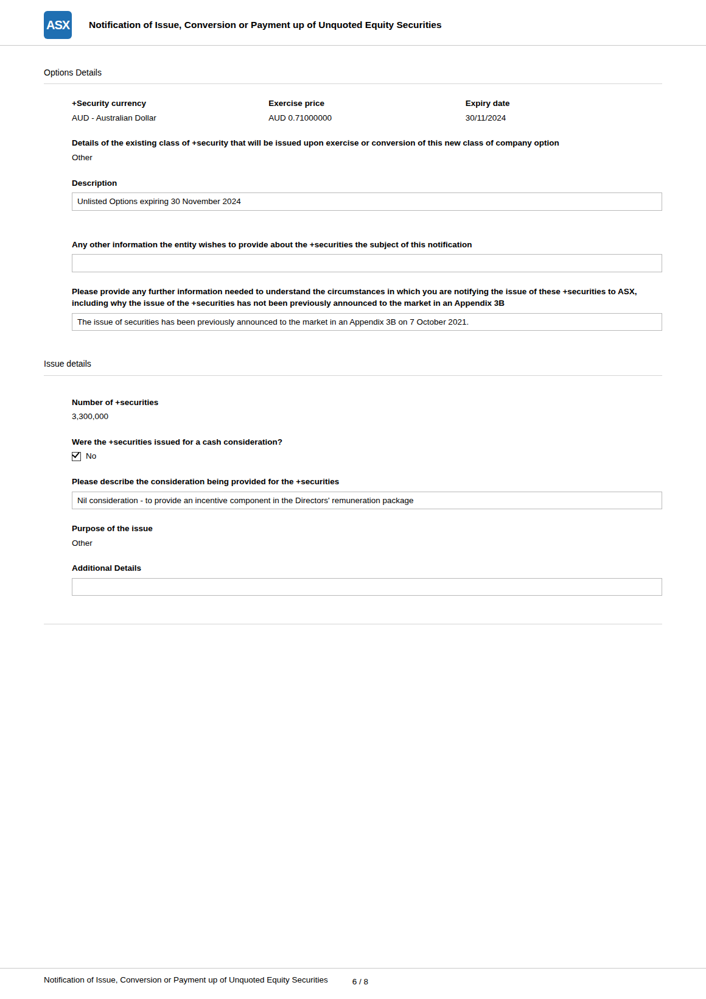ASX
Notification of Issue, Conversion or Payment up of Unquoted Equity Securities
Options Details
+Security currency
AUD - Australian Dollar
Exercise price
AUD 0.71000000
Expiry date
30/11/2024
Details of the existing class of +security that will be issued upon exercise or conversion of this new class of company option
Other
Description
Unlisted Options expiring 30 November 2024
Any other information the entity wishes to provide about the +securities the subject of this notification
Please provide any further information needed to understand the circumstances in which you are notifying the issue of these +securities to ASX, including why the issue of the +securities has not been previously announced to the market in an Appendix 3B
The issue of securities has been previously announced to the market in an Appendix 3B on 7 October 2021.
Issue details
Number of +securities
3,300,000
Were the +securities issued for a cash consideration?
No
Please describe the consideration being provided for the +securities
Nil consideration - to provide an incentive component in the Directors' remuneration package
Purpose of the issue
Other
Additional Details
Notification of Issue, Conversion or Payment up of Unquoted Equity Securities
6 / 8